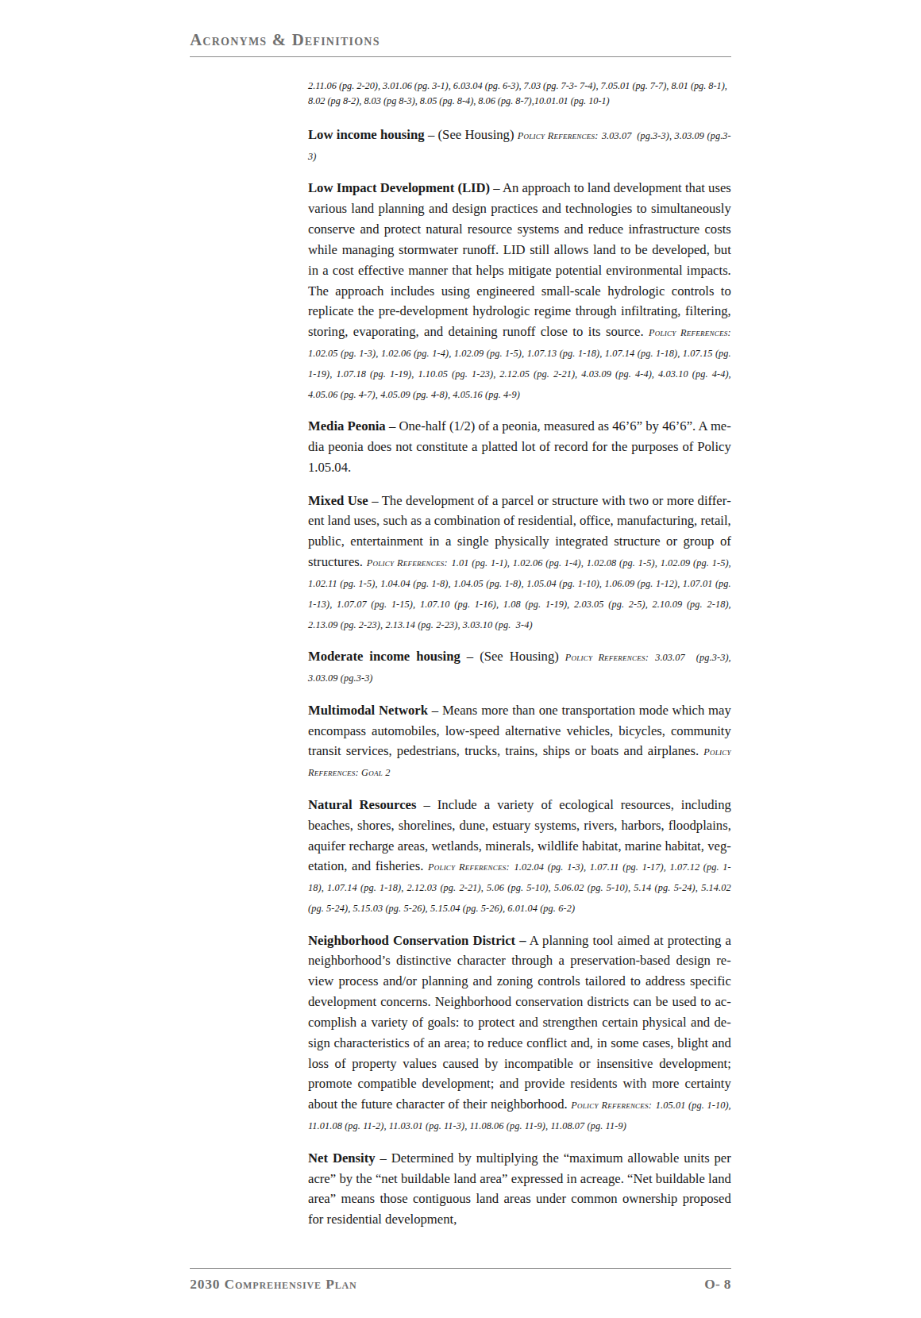Acronyms & Definitions
2.11.06 (pg. 2-20), 3.01.06 (pg. 3-1), 6.03.04 (pg. 6-3), 7.03 (pg. 7-3- 7-4), 7.05.01 (pg. 7-7), 8.01 (pg. 8-1), 8.02 (pg 8-2), 8.03 (pg 8-3), 8.05 (pg. 8-4), 8.06 (pg. 8-7),10.01.01 (pg. 10-1)
Low income housing – (See Housing) Policy References: 3.03.07 (pg.3-3), 3.03.09 (pg.3-3)
Low Impact Development (LID) – An approach to land development that uses various land planning and design practices and technologies to simultaneously conserve and protect natural resource systems and reduce infrastructure costs while managing stormwater runoff. LID still allows land to be developed, but in a cost effective manner that helps mitigate potential environmental impacts. The approach includes using engineered small-scale hydrologic controls to replicate the pre-development hydrologic regime through infiltrating, filtering, storing, evaporating, and detaining runoff close to its source. Policy References: 1.02.05 (pg. 1-3), 1.02.06 (pg. 1-4), 1.02.09 (pg. 1-5), 1.07.13 (pg. 1-18), 1.07.14 (pg. 1-18), 1.07.15 (pg. 1-19), 1.07.18 (pg. 1-19), 1.10.05 (pg. 1-23), 2.12.05 (pg. 2-21), 4.03.09 (pg. 4-4), 4.03.10 (pg. 4-4), 4.05.06 (pg. 4-7), 4.05.09 (pg. 4-8), 4.05.16 (pg. 4-9)
Media Peonia – One-half (1/2) of a peonia, measured as 46’6” by 46’6”. A media peonia does not constitute a platted lot of record for the purposes of Policy 1.05.04.
Mixed Use – The development of a parcel or structure with two or more different land uses, such as a combination of residential, office, manufacturing, retail, public, entertainment in a single physically integrated structure or group of structures. Policy References: 1.01 (pg. 1-1), 1.02.06 (pg. 1-4), 1.02.08 (pg. 1-5), 1.02.09 (pg. 1-5), 1.02.11 (pg. 1-5), 1.04.04 (pg. 1-8), 1.04.05 (pg. 1-8), 1.05.04 (pg. 1-10), 1.06.09 (pg. 1-12), 1.07.01 (pg. 1-13), 1.07.07 (pg. 1-15), 1.07.10 (pg. 1-16), 1.08 (pg. 1-19), 2.03.05 (pg. 2-5), 2.10.09 (pg. 2-18), 2.13.09 (pg. 2-23), 2.13.14 (pg. 2-23), 3.03.10 (pg. 3-4)
Moderate income housing – (See Housing) Policy References: 3.03.07 (pg.3-3), 3.03.09 (pg.3-3)
Multimodal Network – Means more than one transportation mode which may encompass automobiles, low-speed alternative vehicles, bicycles, community transit services, pedestrians, trucks, trains, ships or boats and airplanes. Policy References: Goal 2
Natural Resources – Include a variety of ecological resources, including beaches, shores, shorelines, dune, estuary systems, rivers, harbors, floodplains, aquifer recharge areas, wetlands, minerals, wildlife habitat, marine habitat, vegetation, and fisheries. Policy References: 1.02.04 (pg. 1-3), 1.07.11 (pg. 1-17), 1.07.12 (pg. 1-18), 1.07.14 (pg. 1-18), 2.12.03 (pg. 2-21), 5.06 (pg. 5-10), 5.06.02 (pg. 5-10), 5.14 (pg. 5-24), 5.14.02 (pg. 5-24), 5.15.03 (pg. 5-26), 5.15.04 (pg. 5-26), 6.01.04 (pg. 6-2)
Neighborhood Conservation District – A planning tool aimed at protecting a neighborhood’s distinctive character through a preservation-based design review process and/or planning and zoning controls tailored to address specific development concerns. Neighborhood conservation districts can be used to accomplish a variety of goals: to protect and strengthen certain physical and design characteristics of an area; to reduce conflict and, in some cases, blight and loss of property values caused by incompatible or insensitive development; promote compatible development; and provide residents with more certainty about the future character of their neighborhood. Policy References: 1.05.01 (pg. 1-10), 11.01.08 (pg. 11-2), 11.03.01 (pg. 11-3), 11.08.06 (pg. 11-9), 11.08.07 (pg. 11-9)
Net Density – Determined by multiplying the “maximum allowable units per acre” by the “net buildable land area” expressed in acreage. “Net buildable land area” means those contiguous land areas under common ownership proposed for residential development,
2030 Comprehensive Plan
O- 8